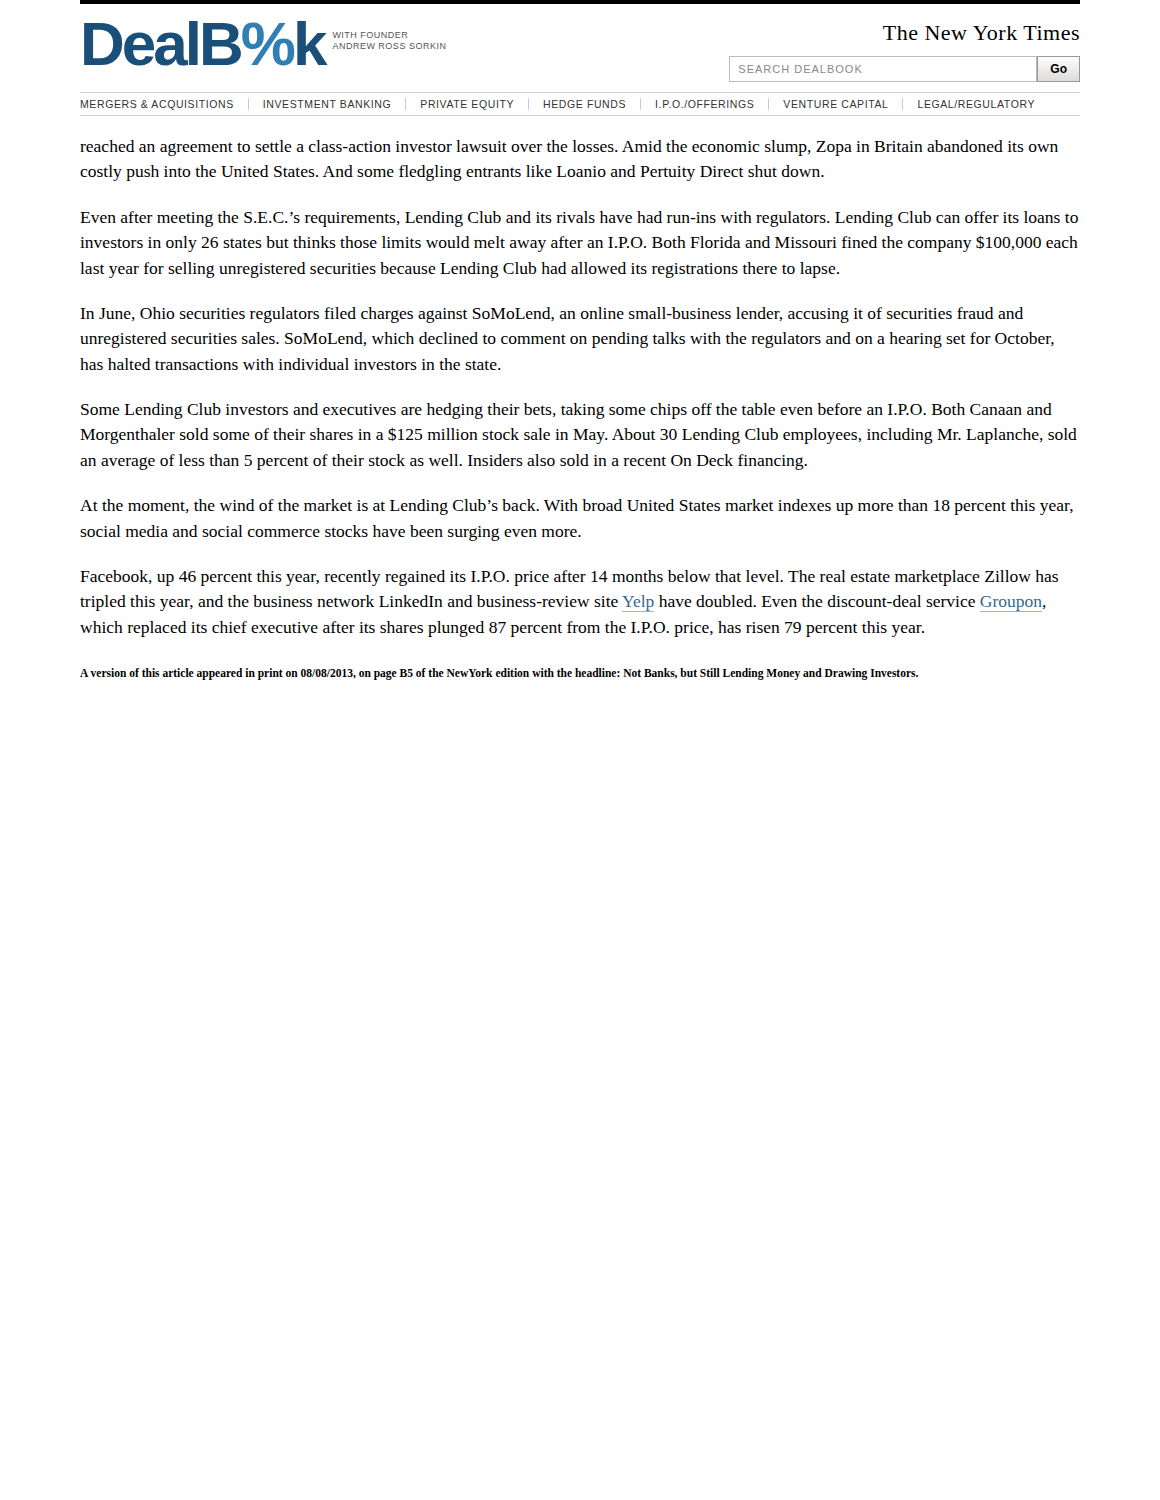DealB% k
With Founder
Andrew Ross Sorkin
The New York Times
Go
Mergers & Acquisitions
Investment Banking
Private Equity
Hedge Funds
I.P.O./Offerings
Venture Capital
Legal/Regulatory
reached an agreement to settle a class-action investor lawsuit over the losses. Amid the economic slump, Zopa in Britain abandoned its own costly push into the United States. And some fledgling entrants like Loanio and Pertuity Direct shut down.
Even after meeting the S.E.C.’s requirements, Lending Club and its rivals have had run-ins with regulators. Lending Club can offer its loans to investors in only 26 states but thinks those limits would melt away after an I.P.O. Both Florida and Missouri fined the company $100,000 each last year for selling unregistered securities because Lending Club had allowed its registrations there to lapse.
In June, Ohio securities regulators filed charges against SoMoLend, an online small-business lender, accusing it of securities fraud and unregistered securities sales. SoMoLend, which declined to comment on pending talks with the regulators and on a hearing set for October, has halted transactions with individual investors in the state.
Some Lending Club investors and executives are hedging their bets, taking some chips off the table even before an I.P.O. Both Canaan and Morgenthaler sold some of their shares in a $125 million stock sale in May. About 30 Lending Club employees, including Mr. Laplanche, sold an average of less than 5 percent of their stock as well. Insiders also sold in a recent On Deck financing.
At the moment, the wind of the market is at Lending Club’s back. With broad United States market indexes up more than 18 percent this year, social media and social commerce stocks have been surging even more.
Facebook, up 46 percent this year, recently regained its I.P.O. price after 14 months below that level. The real estate marketplace Zillow has tripled this year, and the business network LinkedIn and business-review site Yelp have doubled. Even the discount-deal service Groupon, which replaced its chief executive after its shares plunged 87 percent from the I.P.O. price, has risen 79 percent this year.
A version of this article appeared in print on 08/08/2013, on page B5 of the NewYork edition with the headline: Not Banks, but Still Lending Money and Drawing Investors.